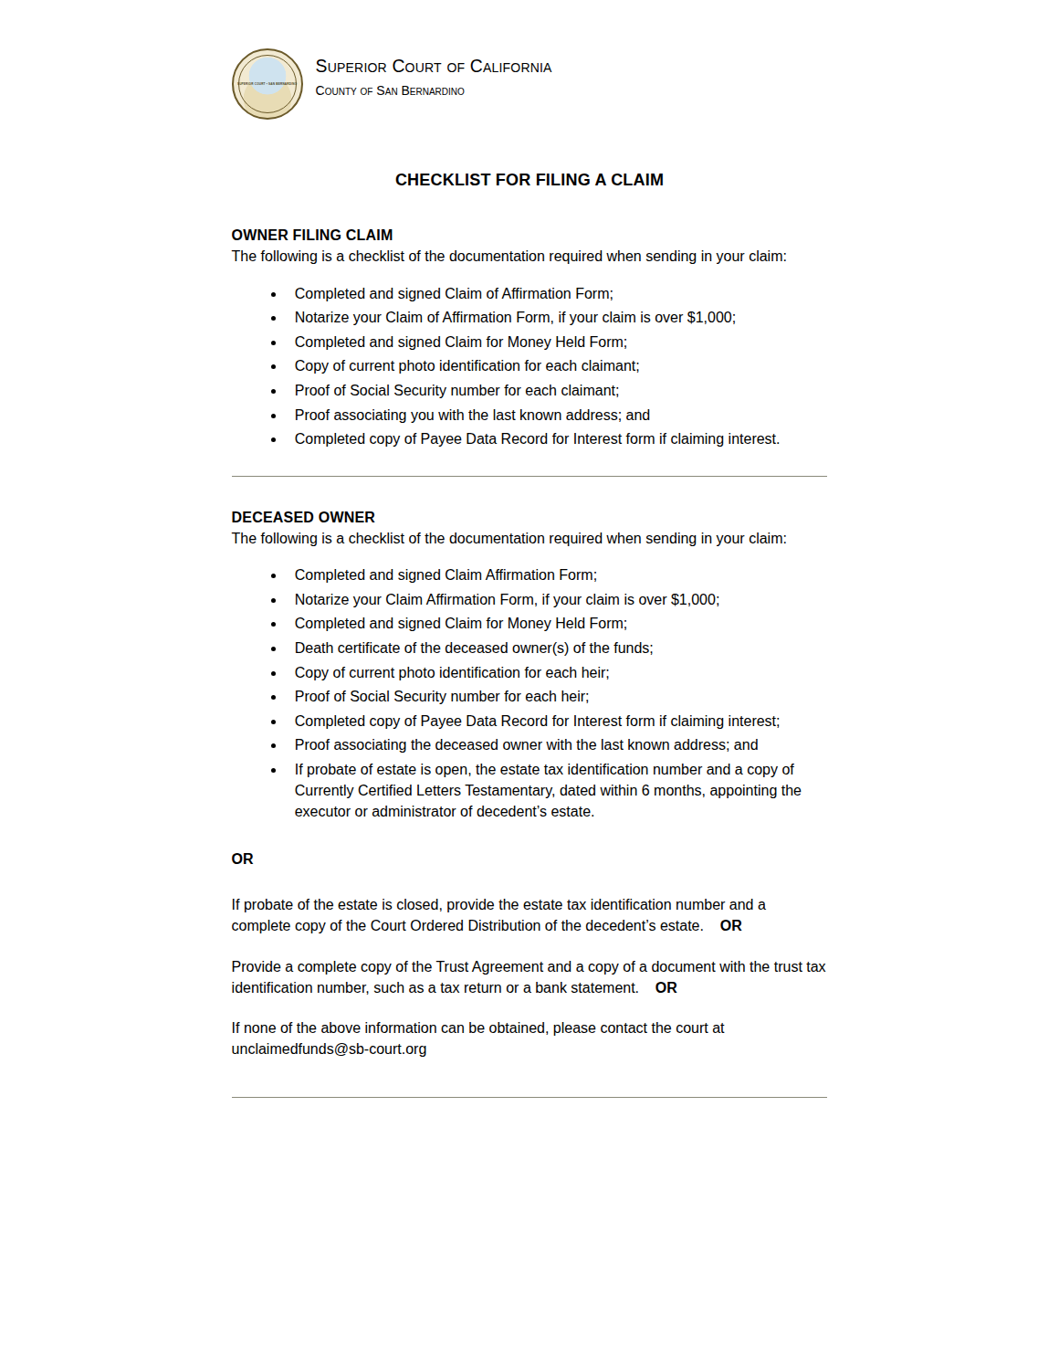Superior Court of California
County of San Bernardino
CHECKLIST FOR FILING A CLAIM
OWNER FILING CLAIM
The following is a checklist of the documentation required when sending in your claim:
Completed and signed Claim of Affirmation Form;
Notarize your Claim of Affirmation Form, if your claim is over $1,000;
Completed and signed Claim for Money Held Form;
Copy of current photo identification for each claimant;
Proof of Social Security number for each claimant;
Proof associating you with the last known address; and
Completed copy of Payee Data Record for Interest form if claiming interest.
DECEASED OWNER
The following is a checklist of the documentation required when sending in your claim:
Completed and signed Claim Affirmation Form;
Notarize your Claim Affirmation Form, if your claim is over $1,000;
Completed and signed Claim for Money Held Form;
Death certificate of the deceased owner(s) of the funds;
Copy of current photo identification for each heir;
Proof of Social Security number for each heir;
Completed copy of Payee Data Record for Interest form if claiming interest;
Proof associating the deceased owner with the last known address; and
If probate of estate is open, the estate tax identification number and a copy of Currently Certified Letters Testamentary, dated within 6 months, appointing the executor or administrator of decedent’s estate.
OR
If probate of the estate is closed, provide the estate tax identification number and a complete copy of the Court Ordered Distribution of the decedent’s estate. OR
Provide a complete copy of the Trust Agreement and a copy of a document with the trust tax identification number, such as a tax return or a bank statement. OR
If none of the above information can be obtained, please contact the court at unclaimedfunds@sb-court.org